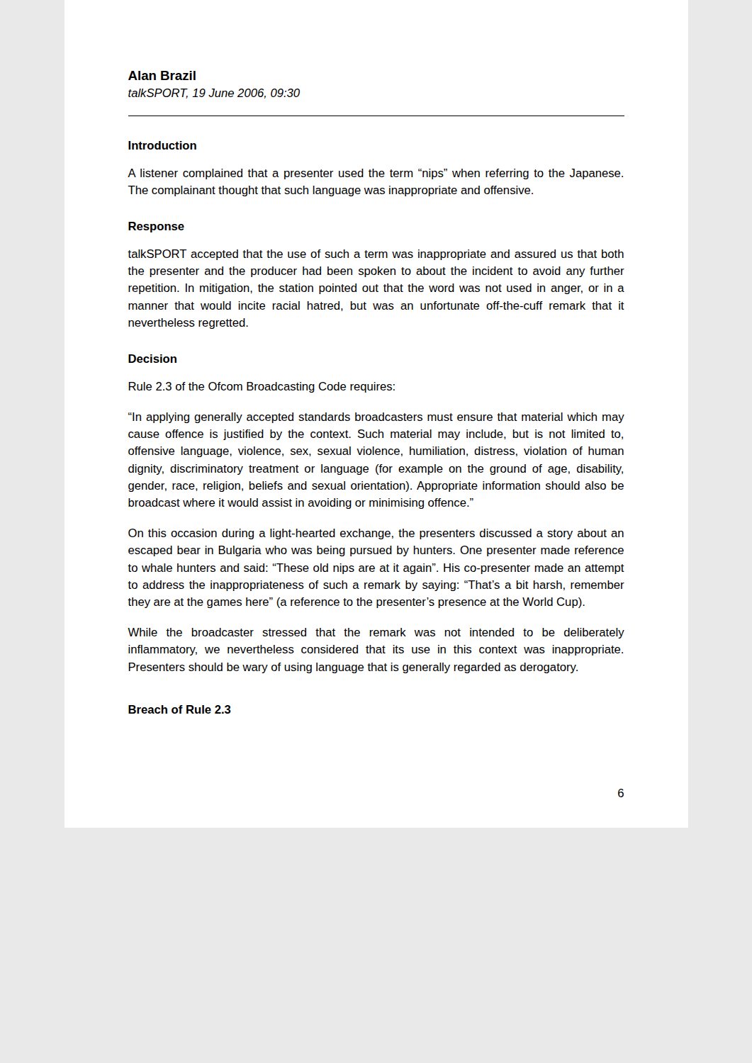Alan Brazil
talkSPORT, 19 June 2006, 09:30
Introduction
A listener complained that a presenter used the term “nips” when referring to the Japanese. The complainant thought that such language was inappropriate and offensive.
Response
talkSPORT accepted that the use of such a term was inappropriate and assured us that both the presenter and the producer had been spoken to about the incident to avoid any further repetition. In mitigation, the station pointed out that the word was not used in anger, or in a manner that would incite racial hatred, but was an unfortunate off-the-cuff remark that it nevertheless regretted.
Decision
Rule 2.3 of the Ofcom Broadcasting Code requires:
“In applying generally accepted standards broadcasters must ensure that material which may cause offence is justified by the context. Such material may include, but is not limited to, offensive language, violence, sex, sexual violence, humiliation, distress, violation of human dignity, discriminatory treatment or language (for example on the ground of age, disability, gender, race, religion, beliefs and sexual orientation). Appropriate information should also be broadcast where it would assist in avoiding or minimising offence.”
On this occasion during a light-hearted exchange, the presenters discussed a story about an escaped bear in Bulgaria who was being pursued by hunters. One presenter made reference to whale hunters and said: “These old nips are at it again”. His co-presenter made an attempt to address the inappropriateness of such a remark by saying: “That’s a bit harsh, remember they are at the games here” (a reference to the presenter’s presence at the World Cup).
While the broadcaster stressed that the remark was not intended to be deliberately inflammatory, we nevertheless considered that its use in this context was inappropriate. Presenters should be wary of using language that is generally regarded as derogatory.
Breach of Rule 2.3
6